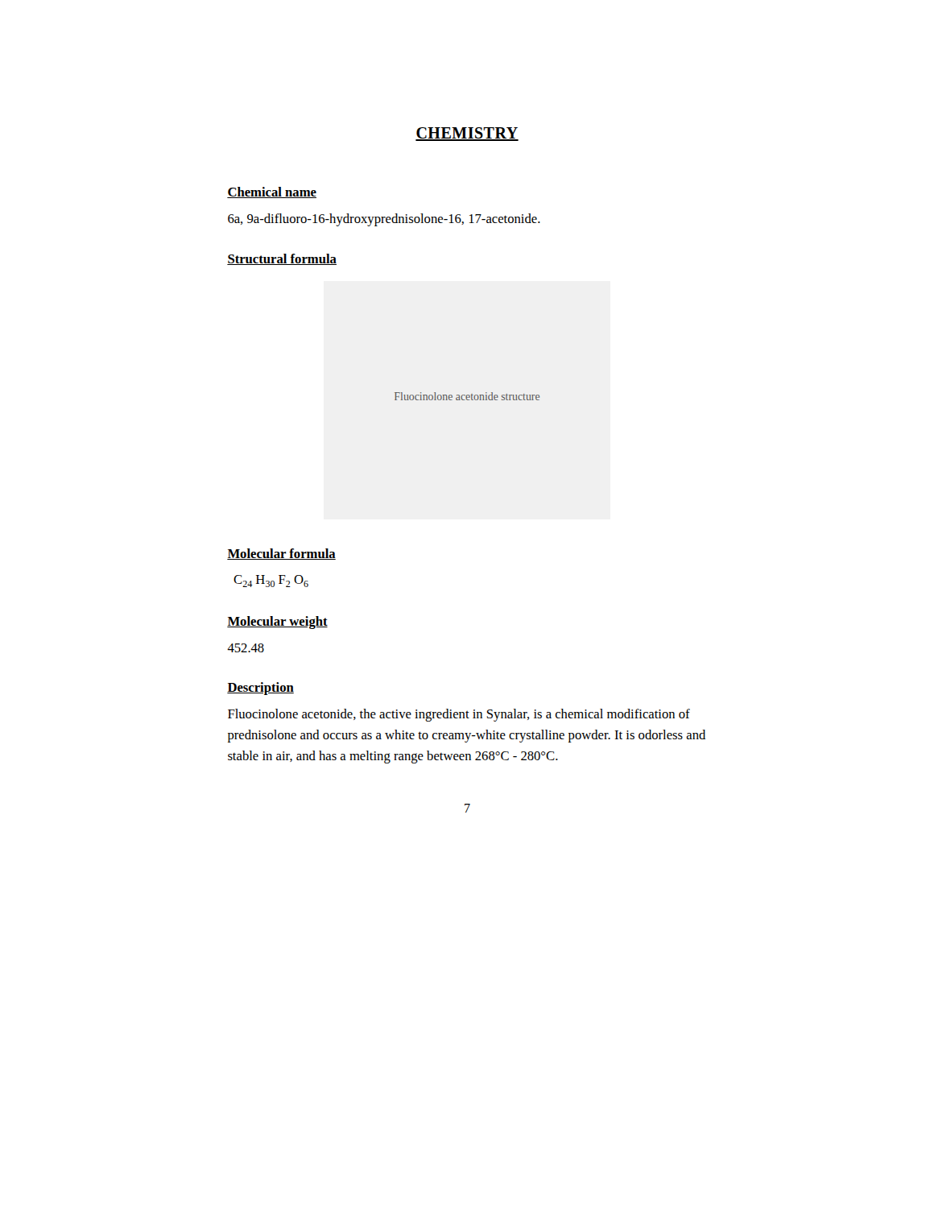CHEMISTRY
Chemical name
6a, 9a-difluoro-16-hydroxyprednisolone-16, 17-acetonide.
Structural formula
Molecular formula
C24 H30 F2 O6
Molecular weight
452.48
Description
Fluocinolone acetonide, the active ingredient in Synalar, is a chemical modification of prednisolone and occurs as a white to creamy-white crystalline powder. It is odorless and stable in air, and has a melting range between 268°C - 280°C.
7